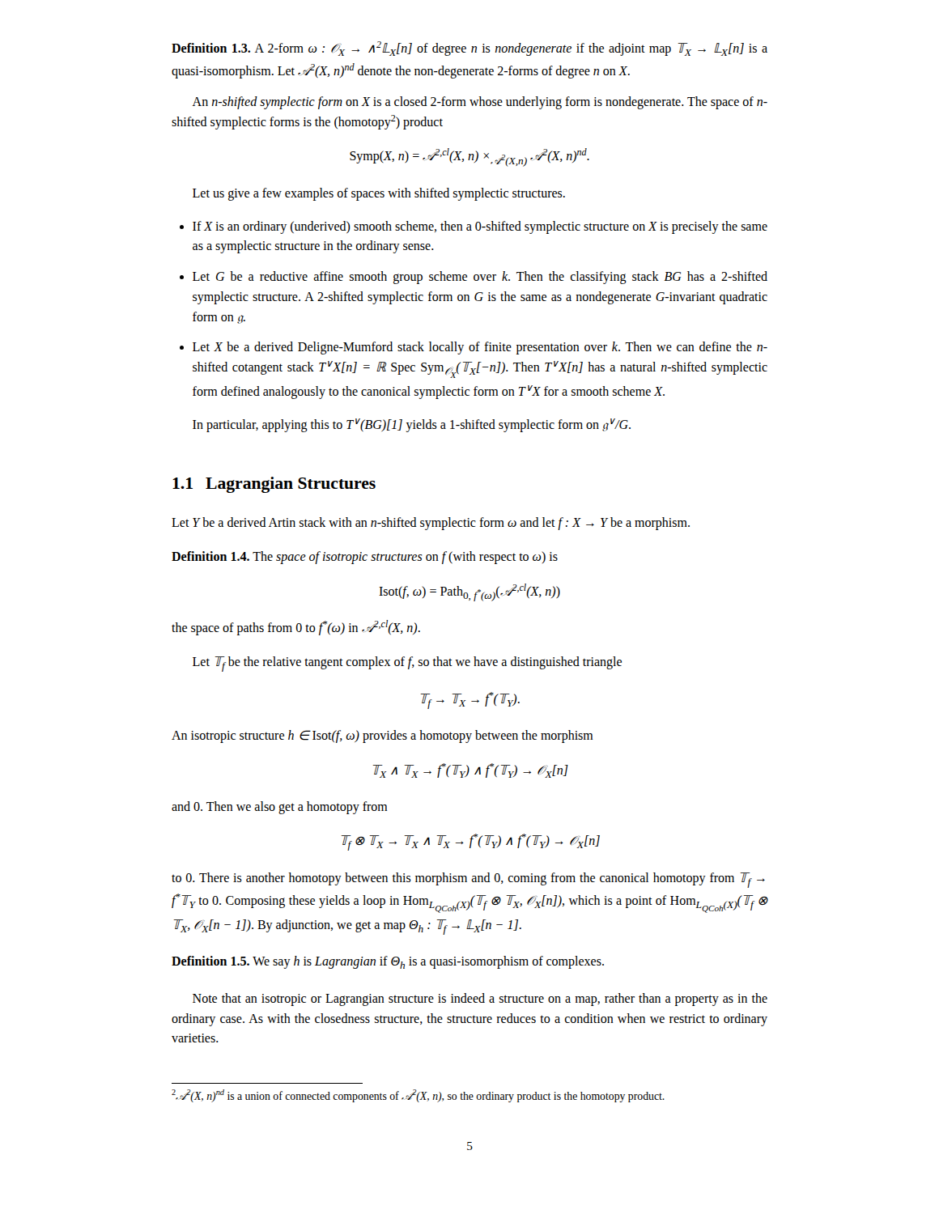Definition 1.3. A 2-form ω : 𝒪X → ∧2𝕃X[n] of degree n is nondegenerate if the adjoint map 𝕋X → 𝕃X[n] is a quasi-isomorphism. Let 𝒜2(X, n)nd denote the non-degenerate 2-forms of degree n on X.
An n-shifted symplectic form on X is a closed 2-form whose underlying form is nondegenerate. The space of n-shifted symplectic forms is the (homotopy2) product
Symp(X, n) = 𝒜2,cl(X, n) ×𝒜2(X,n) 𝒜2(X, n)nd.
Let us give a few examples of spaces with shifted symplectic structures.
If X is an ordinary (underived) smooth scheme, then a 0-shifted symplectic structure on X is precisely the same as a symplectic structure in the ordinary sense.
Let G be a reductive affine smooth group scheme over k. Then the classifying stack BG has a 2-shifted symplectic structure. A 2-shifted symplectic form on G is the same as a nondegenerate G-invariant quadratic form on 𝔤.
Let X be a derived Deligne-Mumford stack locally of finite presentation over k. Then we can define the n-shifted cotangent stack T∨X[n] = ℝ Spec Sym𝒪X(𝕋X[−n]). Then T∨X[n] has a natural n-shifted symplectic form defined analogously to the canonical symplectic form on T∨X for a smooth scheme X.
In particular, applying this to T∨(BG)[1] yields a 1-shifted symplectic form on 𝔤∨/G.
1.1 Lagrangian Structures
Let Y be a derived Artin stack with an n-shifted symplectic form ω and let f : X → Y be a morphism.
Definition 1.4. The space of isotropic structures on f (with respect to ω) is
Isot(f, ω) = Path0, f*(ω)(𝒜2,cl(X, n))
the space of paths from 0 to f*(ω) in 𝒜2,cl(X, n).
Let 𝕋f be the relative tangent complex of f, so that we have a distinguished triangle
𝕋f → 𝕋X → f*(𝕋Y).
An isotropic structure h ∈ Isot(f, ω) provides a homotopy between the morphism
𝕋X ∧ 𝕋X → f*(𝕋Y) ∧ f*(𝕋Y) → 𝒪X[n]
and 0. Then we also get a homotopy from
𝕋f ⊗ 𝕋X → 𝕋X ∧ 𝕋X → f*(𝕋Y) ∧ f*(𝕋Y) → 𝒪X[n]
to 0. There is another homotopy between this morphism and 0, coming from the canonical homotopy from 𝕋f → f*𝕋Y to 0. Composing these yields a loop in HomLQCoh(X)(𝕋f ⊗ 𝕋X, 𝒪X[n]), which is a point of HomLQCoh(X)(𝕋f ⊗ 𝕋X, 𝒪X[n − 1]). By adjunction, we get a map Θh : 𝕋f → 𝕃X[n − 1].
Definition 1.5. We say h is Lagrangian if Θh is a quasi-isomorphism of complexes.
Note that an isotropic or Lagrangian structure is indeed a structure on a map, rather than a property as in the ordinary case. As with the closedness structure, the structure reduces to a condition when we restrict to ordinary varieties.
2𝒜2(X, n)nd is a union of connected components of 𝒜2(X, n), so the ordinary product is the homotopy product.
5